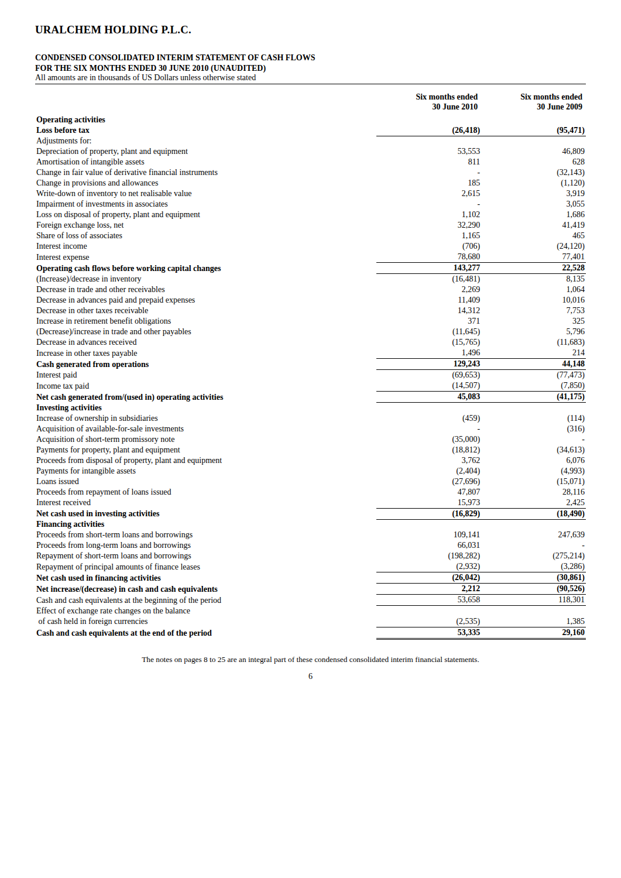URALCHEM HOLDING P.L.C.
CONDENSED CONSOLIDATED INTERIM STATEMENT OF CASH FLOWS
FOR THE SIX MONTHS ENDED 30 JUNE 2010 (UNAUDITED)
All amounts are in thousands of US Dollars unless otherwise stated
| | Six months ended 30 June 2010 | Six months ended 30 June 2009 |
| --- | --- | --- |
| Operating activities | | |
| Loss before tax | (26,418) | (95,471) |
| Adjustments for: | | |
| Depreciation of property, plant and equipment | 53,553 | 46,809 |
| Amortisation of intangible assets | 811 | 628 |
| Change in fair value of derivative financial instruments | - | (32,143) |
| Change in provisions and allowances | 185 | (1,120) |
| Write-down of inventory to net realisable value | 2,615 | 3,919 |
| Impairment of investments in associates | - | 3,055 |
| Loss on disposal of property, plant and equipment | 1,102 | 1,686 |
| Foreign exchange loss, net | 32,290 | 41,419 |
| Share of loss of associates | 1,165 | 465 |
| Interest income | (706) | (24,120) |
| Interest expense | 78,680 | 77,401 |
| Operating cash flows before working capital changes | 143,277 | 22,528 |
| (Increase)/decrease in inventory | (16,481) | 8,135 |
| Decrease in trade and other receivables | 2,269 | 1,064 |
| Decrease in advances paid and prepaid expenses | 11,409 | 10,016 |
| Decrease in other taxes receivable | 14,312 | 7,753 |
| Increase in retirement benefit obligations | 371 | 325 |
| (Decrease)/increase in trade and other payables | (11,645) | 5,796 |
| Decrease in advances received | (15,765) | (11,683) |
| Increase in other taxes payable | 1,496 | 214 |
| Cash generated from operations | 129,243 | 44,148 |
| Interest paid | (69,653) | (77,473) |
| Income tax paid | (14,507) | (7,850) |
| Net cash generated from/(used in) operating activities | 45,083 | (41,175) |
| Investing activities | | |
| Increase of ownership in subsidiaries | (459) | (114) |
| Acquisition of available-for-sale investments | - | (316) |
| Acquisition of short-term promissory note | (35,000) | - |
| Payments for property, plant and equipment | (18,812) | (34,613) |
| Proceeds from disposal of property, plant and equipment | 3,762 | 6,076 |
| Payments for intangible assets | (2,404) | (4,993) |
| Loans issued | (27,696) | (15,071) |
| Proceeds from repayment of loans issued | 47,807 | 28,116 |
| Interest received | 15,973 | 2,425 |
| Net cash used in investing activities | (16,829) | (18,490) |
| Financing activities | | |
| Proceeds from short-term loans and borrowings | 109,141 | 247,639 |
| Proceeds from long-term loans and borrowings | 66,031 | - |
| Repayment of short-term loans and borrowings | (198,282) | (275,214) |
| Repayment of principal amounts of finance leases | (2,932) | (3,286) |
| Net cash used in financing activities | (26,042) | (30,861) |
| Net increase/(decrease) in cash and cash equivalents | 2,212 | (90,526) |
| Cash and cash equivalents at the beginning of the period | 53,658 | 118,301 |
| Effect of exchange rate changes on the balance | | |
| of cash held in foreign currencies | (2,535) | 1,385 |
| Cash and cash equivalents at the end of the period | 53,335 | 29,160 |
The notes on pages 8 to 25 are an integral part of these condensed consolidated interim financial statements.
6